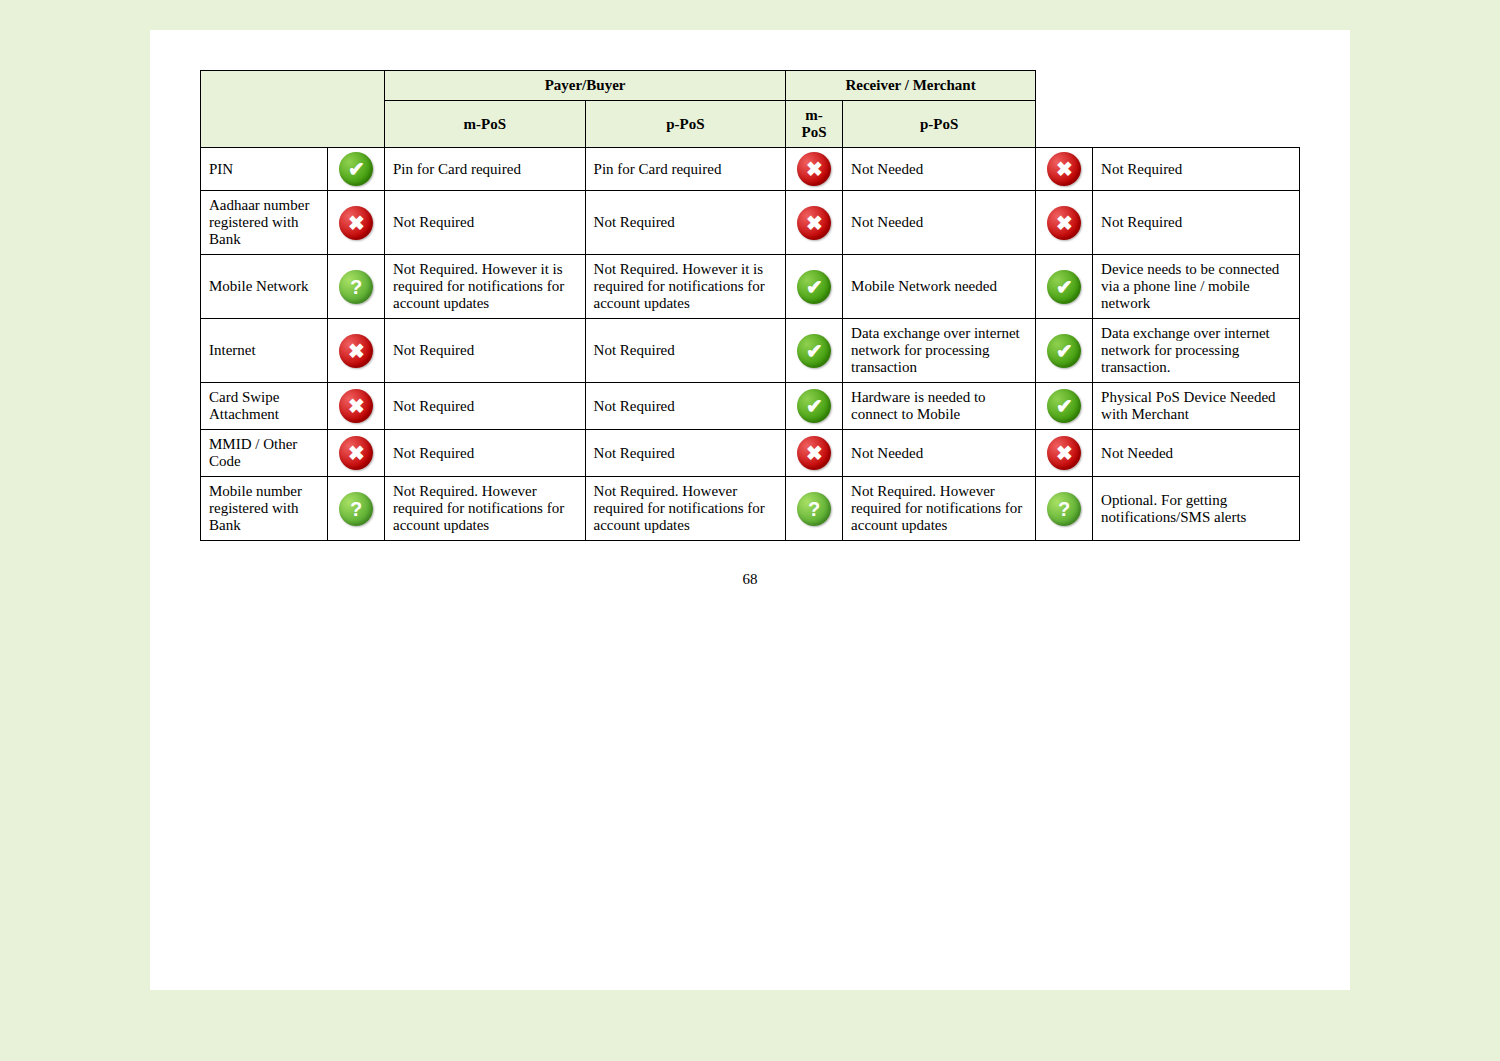| | Payer/Buyer | Receiver / Merchant |
| --- | --- | --- |
| m-PoS | p-PoS | m-PoS | p-PoS |
| PIN | ✔ | Pin for Card required | Pin for Card required | ✖ | Not Needed | ✖ | Not Required |
| Aadhaar number registered with Bank | ✖ | Not Required | Not Required | ✖ | Not Needed | ✖ | Not Required |
| Mobile Network | ? | Not Required. However it is required for notifications for account updates | Not Required. However it is required for notifications for account updates | ✔ | Mobile Network needed | ✔ | Device needs to be connected via a phone line / mobile network |
| Internet | ✖ | Not Required | Not Required | ✔ | Data exchange over internet network for processing transaction | ✔ | Data exchange over internet network for processing transaction. |
| Card Swipe Attachment | ✖ | Not Required | Not Required | ✔ | Hardware is needed to connect to Mobile | ✔ | Physical PoS Device Needed with Merchant |
| MMID / Other Code | ✖ | Not Required | Not Required | ✖ | Not Needed | ✖ | Not Needed |
| Mobile number registered with Bank | ? | Not Required. However required for notifications for account updates | Not Required. However required for notifications for account updates | ? | Not Required. However required for notifications for account updates | ? | Optional. For getting notifications/SMS alerts |
68